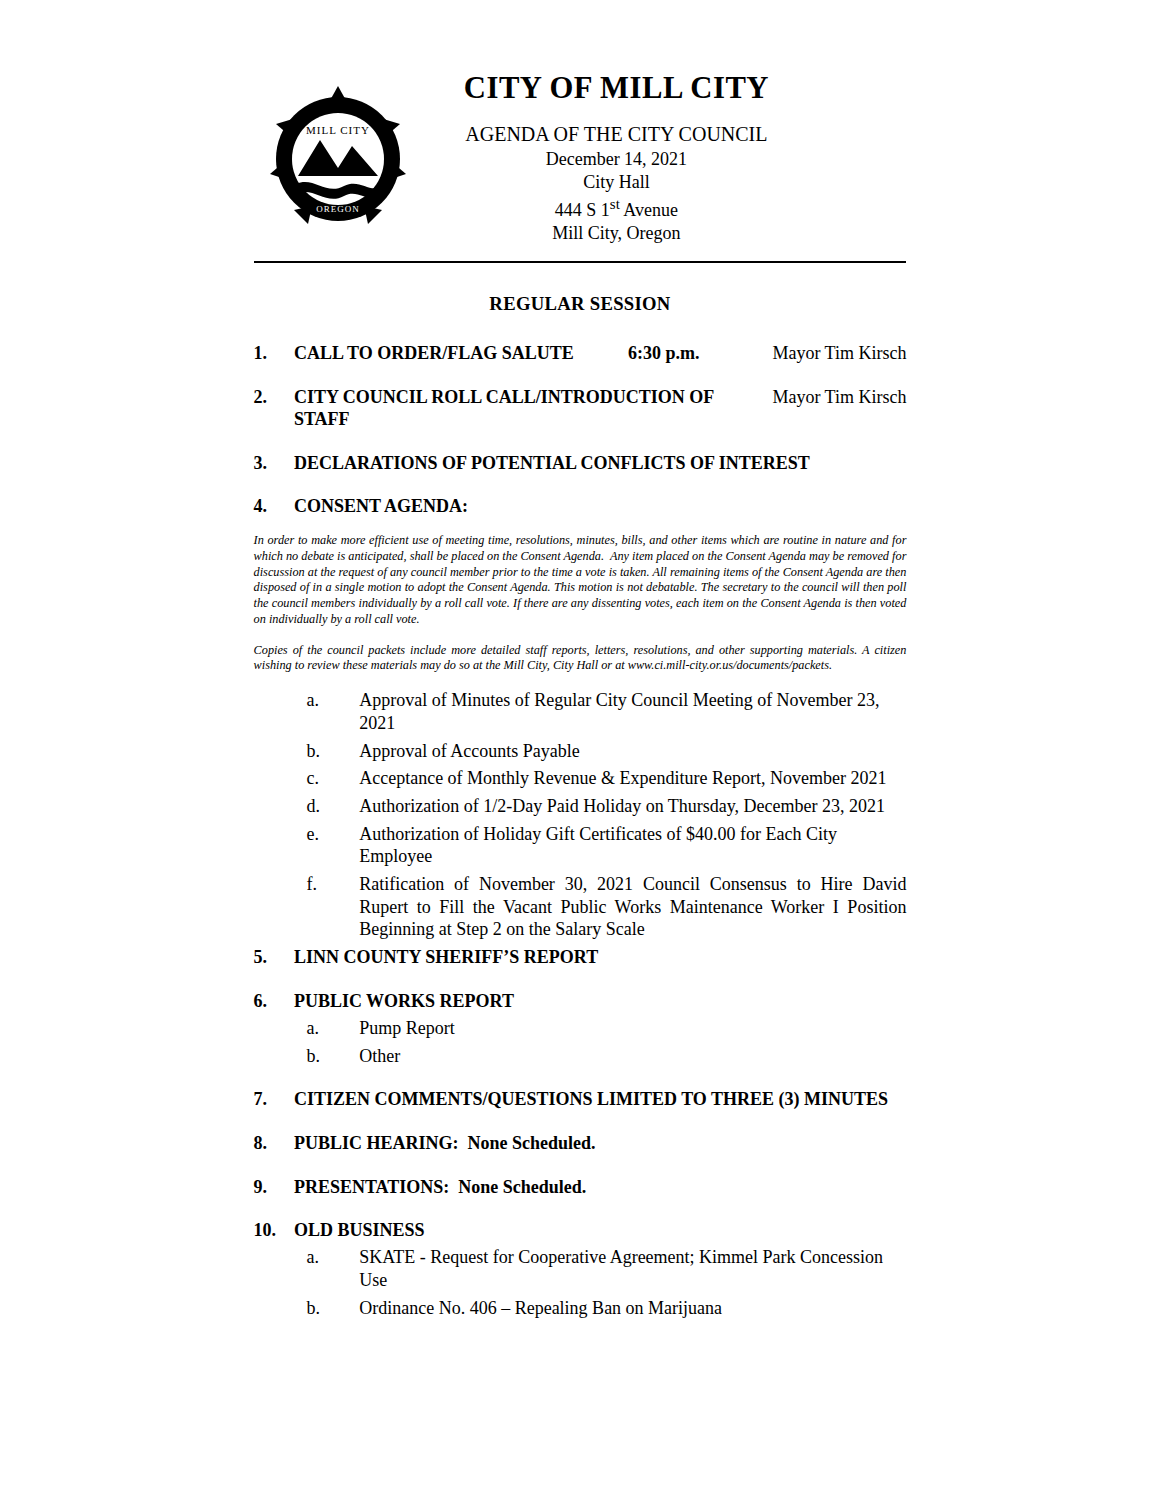MILL CITY OREGON
CITY OF MILL CITY
AGENDA OF THE CITY COUNCIL
December 14, 2021
City Hall
444 S 1st Avenue
Mill City, Oregon
REGULAR SESSION
1. CALL TO ORDER/FLAG SALUTE 6:30 p.m. Mayor Tim Kirsch
2. CITY COUNCIL ROLL CALL/INTRODUCTION OF STAFF Mayor Tim Kirsch
3. DECLARATIONS OF POTENTIAL CONFLICTS OF INTEREST
4. CONSENT AGENDA:
In order to make more efficient use of meeting time, resolutions, minutes, bills, and other items which are routine in nature and for which no debate is anticipated, shall be placed on the Consent Agenda. Any item placed on the Consent Agenda may be removed for discussion at the request of any council member prior to the time a vote is taken. All remaining items of the Consent Agenda are then disposed of in a single motion to adopt the Consent Agenda. This motion is not debatable. The secretary to the council will then poll the council members individually by a roll call vote. If there are any dissenting votes, each item on the Consent Agenda is then voted on individually by a roll call vote.
Copies of the council packets include more detailed staff reports, letters, resolutions, and other supporting materials. A citizen wishing to review these materials may do so at the Mill City, City Hall or at www.ci.mill-city.or.us/documents/packets.
a. Approval of Minutes of Regular City Council Meeting of November 23, 2021
b. Approval of Accounts Payable
c. Acceptance of Monthly Revenue & Expenditure Report, November 2021
d. Authorization of 1/2-Day Paid Holiday on Thursday, December 23, 2021
e. Authorization of Holiday Gift Certificates of $40.00 for Each City Employee
f. Ratification of November 30, 2021 Council Consensus to Hire David Rupert to Fill the Vacant Public Works Maintenance Worker I Position Beginning at Step 2 on the Salary Scale
5. LINN COUNTY SHERIFF’S REPORT
6. PUBLIC WORKS REPORT
a. Pump Report
b. Other
7. CITIZEN COMMENTS/QUESTIONS LIMITED TO THREE (3) MINUTES
8. PUBLIC HEARING: None Scheduled.
9. PRESENTATIONS: None Scheduled.
10. OLD BUSINESS
a. SKATE - Request for Cooperative Agreement; Kimmel Park Concession Use
b. Ordinance No. 406 – Repealing Ban on Marijuana